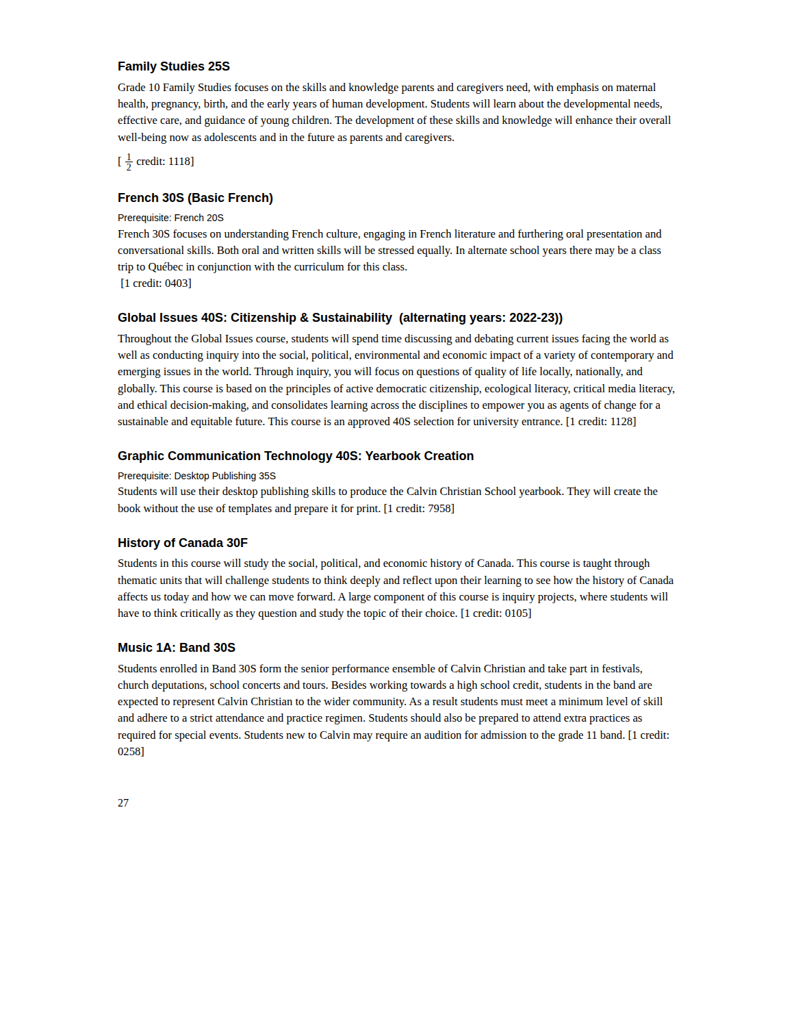Family Studies 25S
Grade 10 Family Studies focuses on the skills and knowledge parents and caregivers need, with emphasis on maternal health, pregnancy, birth, and the early years of human development. Students will learn about the developmental needs, effective care, and guidance of young children. The development of these skills and knowledge will enhance their overall well-being now as adolescents and in the future as parents and caregivers.
[ 12 credit: 1118]
French 30S (Basic French)
Prerequisite: French 20S
French 30S focuses on understanding French culture, engaging in French literature and furthering oral presentation and conversational skills. Both oral and written skills will be stressed equally. In alternate school years there may be a class trip to Québec in conjunction with the curriculum for this class.
[1 credit: 0403]
Global Issues 40S: Citizenship & Sustainability (alternating years: 2022-23))
Throughout the Global Issues course, students will spend time discussing and debating current issues facing the world as well as conducting inquiry into the social, political, environmental and economic impact of a variety of contemporary and emerging issues in the world. Through inquiry, you will focus on questions of quality of life locally, nationally, and globally. This course is based on the principles of active democratic citizenship, ecological literacy, critical media literacy, and ethical decision-making, and consolidates learning across the disciplines to empower you as agents of change for a sustainable and equitable future. This course is an approved 40S selection for university entrance. [1 credit: 1128]
Graphic Communication Technology 40S: Yearbook Creation
Prerequisite: Desktop Publishing 35S
Students will use their desktop publishing skills to produce the Calvin Christian School yearbook. They will create the book without the use of templates and prepare it for print. [1 credit: 7958]
History of Canada 30F
Students in this course will study the social, political, and economic history of Canada. This course is taught through thematic units that will challenge students to think deeply and reflect upon their learning to see how the history of Canada affects us today and how we can move forward. A large component of this course is inquiry projects, where students will have to think critically as they question and study the topic of their choice. [1 credit: 0105]
Music 1A: Band 30S
Students enrolled in Band 30S form the senior performance ensemble of Calvin Christian and take part in festivals, church deputations, school concerts and tours. Besides working towards a high school credit, students in the band are expected to represent Calvin Christian to the wider community. As a result students must meet a minimum level of skill and adhere to a strict attendance and practice regimen. Students should also be prepared to attend extra practices as required for special events. Students new to Calvin may require an audition for admission to the grade 11 band. [1 credit: 0258]
27